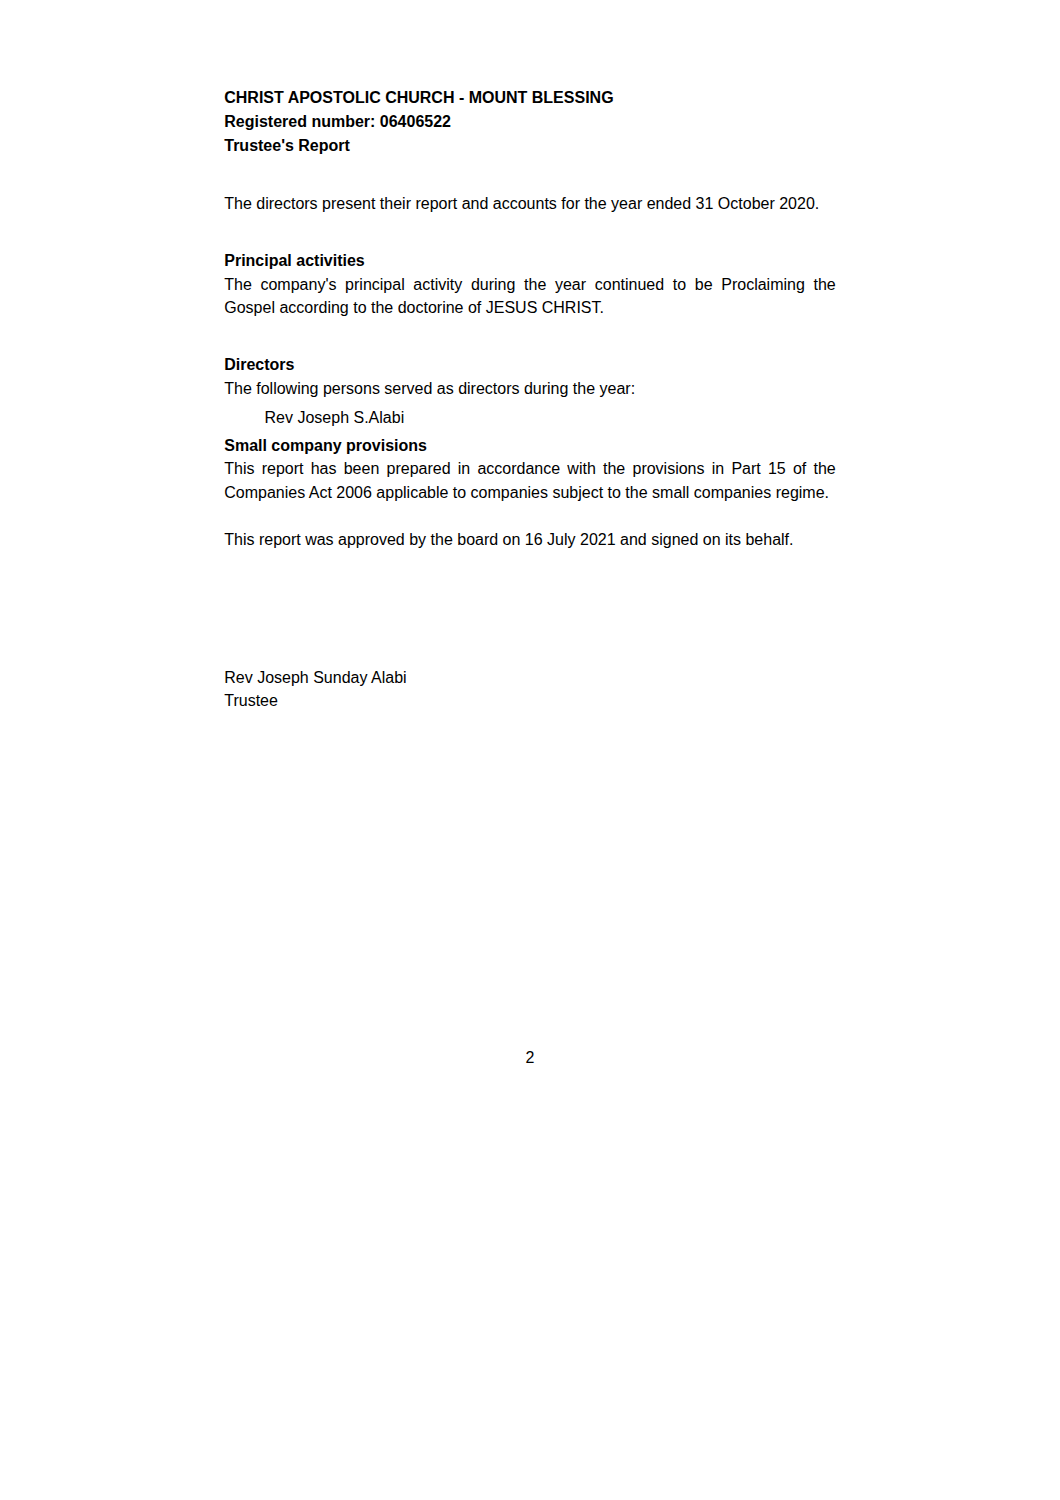CHRIST APOSTOLIC CHURCH - MOUNT BLESSING
Registered number: 06406522
Trustee's Report
The directors present their report and accounts for the year ended 31 October 2020.
Principal activities
The company's principal activity during the year continued to be Proclaiming the Gospel according to the doctorine of JESUS CHRIST.
Directors
The following persons served as directors during the year:
Rev Joseph S.Alabi
Small company provisions
This report has been prepared in accordance with the provisions in Part 15 of the Companies Act 2006 applicable to companies subject to the small companies regime.
This report was approved by the board on 16 July 2021 and signed on its behalf.
Rev Joseph Sunday Alabi
Trustee
2